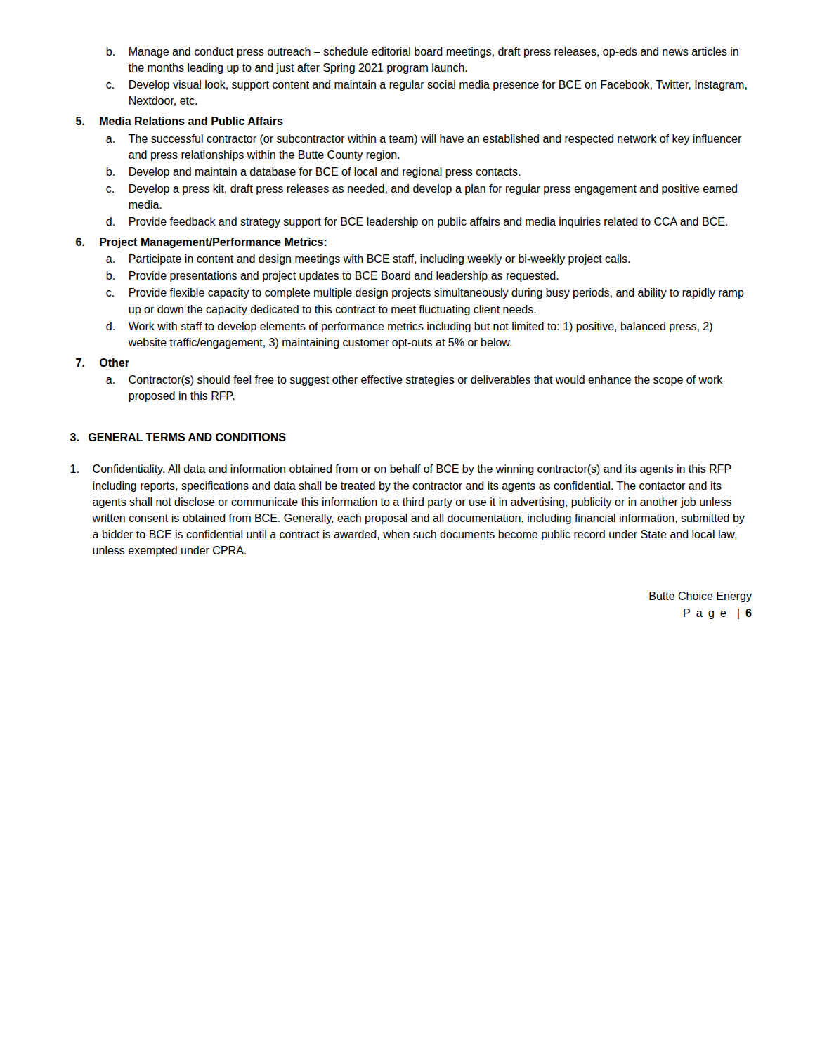b. Manage and conduct press outreach – schedule editorial board meetings, draft press releases, op-eds and news articles in the months leading up to and just after Spring 2021 program launch.
c. Develop visual look, support content and maintain a regular social media presence for BCE on Facebook, Twitter, Instagram, Nextdoor, etc.
5. Media Relations and Public Affairs
a. The successful contractor (or subcontractor within a team) will have an established and respected network of key influencer and press relationships within the Butte County region.
b. Develop and maintain a database for BCE of local and regional press contacts.
c. Develop a press kit, draft press releases as needed, and develop a plan for regular press engagement and positive earned media.
d. Provide feedback and strategy support for BCE leadership on public affairs and media inquiries related to CCA and BCE.
6. Project Management/Performance Metrics:
a. Participate in content and design meetings with BCE staff, including weekly or bi-weekly project calls.
b. Provide presentations and project updates to BCE Board and leadership as requested.
c. Provide flexible capacity to complete multiple design projects simultaneously during busy periods, and ability to rapidly ramp up or down the capacity dedicated to this contract to meet fluctuating client needs.
d. Work with staff to develop elements of performance metrics including but not limited to: 1) positive, balanced press, 2) website traffic/engagement, 3) maintaining customer opt-outs at 5% or below.
7. Other
a. Contractor(s) should feel free to suggest other effective strategies or deliverables that would enhance the scope of work proposed in this RFP.
3. GENERAL TERMS AND CONDITIONS
1. Confidentiality. All data and information obtained from or on behalf of BCE by the winning contractor(s) and its agents in this RFP including reports, specifications and data shall be treated by the contractor and its agents as confidential. The contactor and its agents shall not disclose or communicate this information to a third party or use it in advertising, publicity or in another job unless written consent is obtained from BCE. Generally, each proposal and all documentation, including financial information, submitted by a bidder to BCE is confidential until a contract is awarded, when such documents become public record under State and local law, unless exempted under CPRA.
Butte Choice Energy P a g e | 6